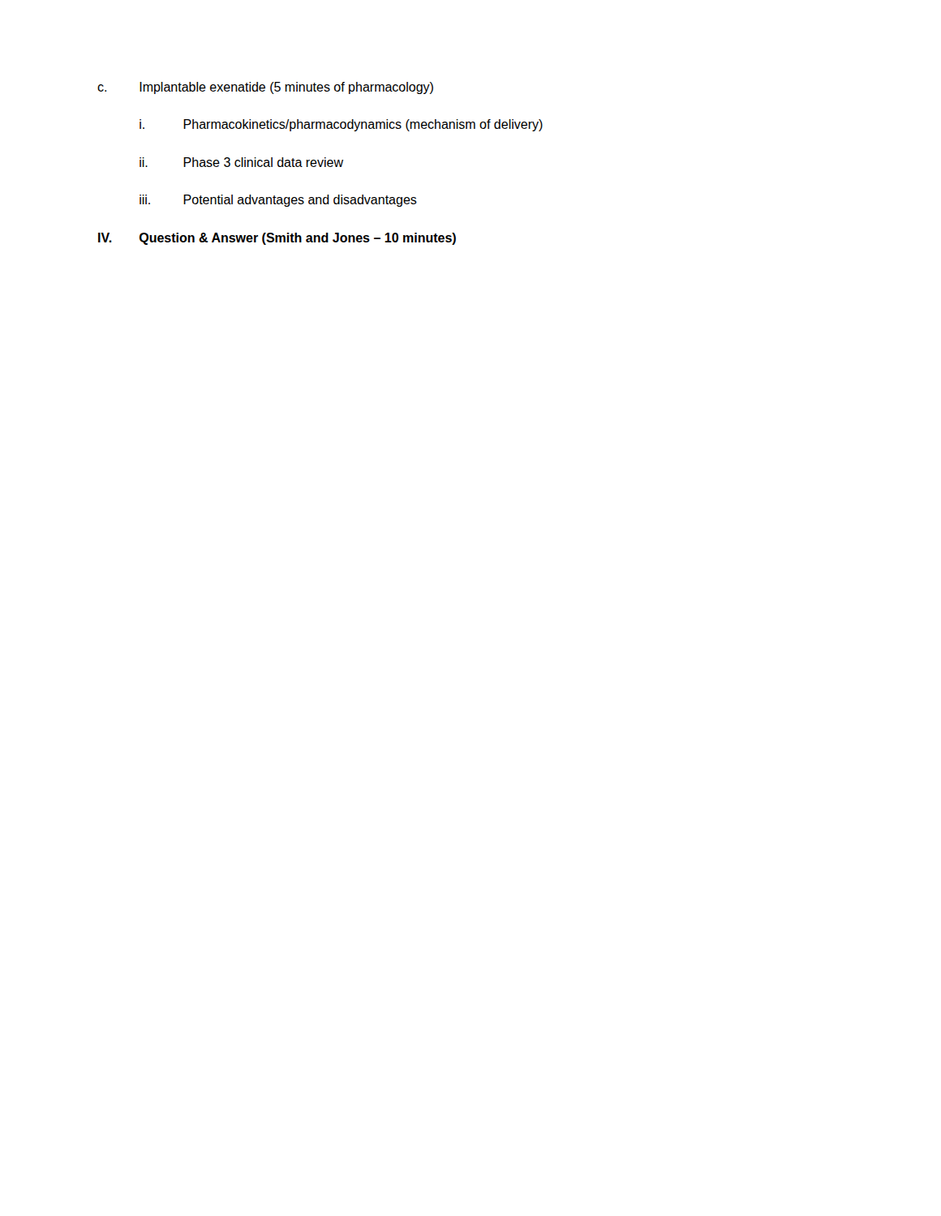c. Implantable exenatide (5 minutes of pharmacology)
i. Pharmacokinetics/pharmacodynamics (mechanism of delivery)
ii. Phase 3 clinical data review
iii. Potential advantages and disadvantages
IV. Question & Answer (Smith and Jones – 10 minutes)